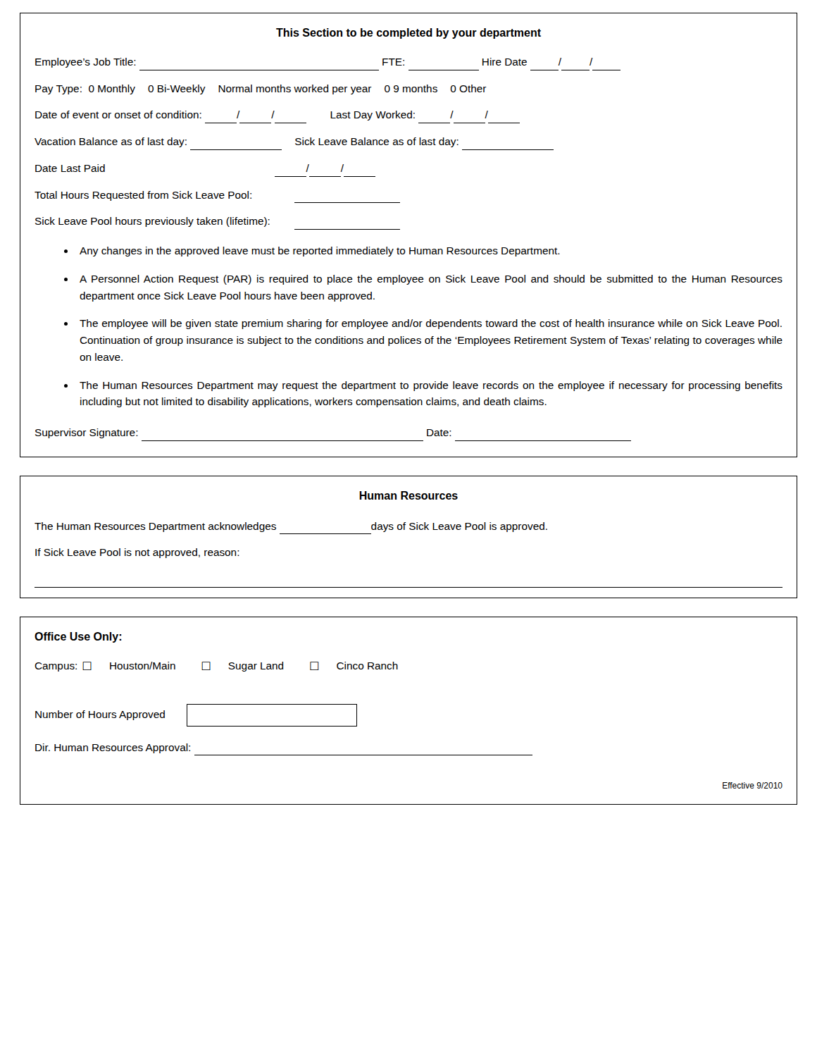This Section to be completed by your department
Employee’s Job Title: FTE: Hire Date / /
Pay Type: 0 Monthly 0 Bi-Weekly Normal months worked per year 0 9 months 0 Other
Date of event or onset of condition: / / Last Day Worked: / /
Vacation Balance as of last day: Sick Leave Balance as of last day:
Date Last Paid / /
Total Hours Requested from Sick Leave Pool:
Sick Leave Pool hours previously taken (lifetime):
Any changes in the approved leave must be reported immediately to Human Resources Department.
A Personnel Action Request (PAR) is required to place the employee on Sick Leave Pool and should be submitted to the Human Resources department once Sick Leave Pool hours have been approved.
The employee will be given state premium sharing for employee and/or dependents toward the cost of health insurance while on Sick Leave Pool. Continuation of group insurance is subject to the conditions and polices of the ‘Employees Retirement System of Texas’ relating to coverages while on leave.
The Human Resources Department may request the department to provide leave records on the employee if necessary for processing benefits including but not limited to disability applications, workers compensation claims, and death claims.
Supervisor Signature: Date:
Human Resources
The Human Resources Department acknowledges days of Sick Leave Pool is approved.
If Sick Leave Pool is not approved, reason:
Office Use Only:
Campus: ☐ Houston/Main ☐ Sugar Land ☐ Cinco Ranch
Number of Hours Approved
Dir. Human Resources Approval:
Effective 9/2010